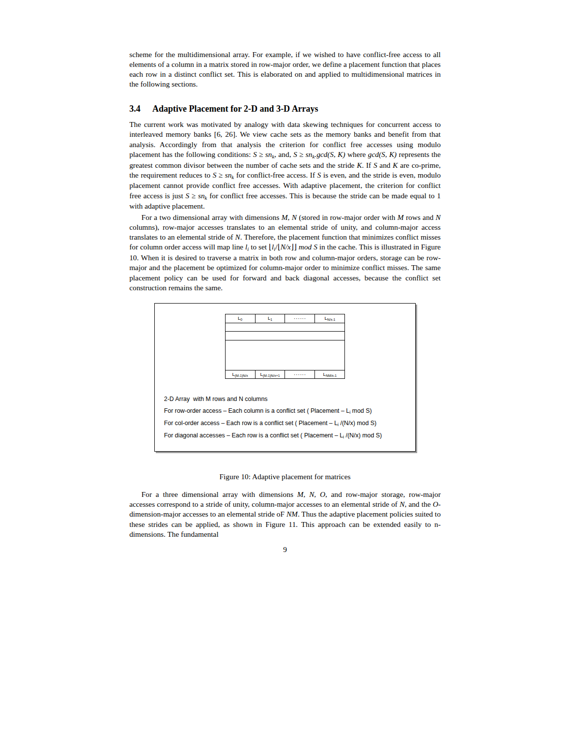scheme for the multidimensional array. For example, if we wished to have conflict-free access to all elements of a column in a matrix stored in row-major order, we define a placement function that places each row in a distinct conflict set. This is elaborated on and applied to multidimensional matrices in the following sections.
3.4 Adaptive Placement for 2-D and 3-D Arrays
The current work was motivated by analogy with data skewing techniques for concurrent access to interleaved memory banks [6, 26]. We view cache sets as the memory banks and benefit from that analysis. Accordingly from that analysis the criterion for conflict free accesses using modulo placement has the following conditions: S ≥ snk, and, S ≥ snk.gcd(S, K) where gcd(S, K) represents the greatest common divisor between the number of cache sets and the stride K. If S and K are co-prime, the requirement reduces to S ≥ snk for conflict-free access. If S is even, and the stride is even, modulo placement cannot provide conflict free accesses. With adaptive placement, the criterion for conflict free access is just S ≥ snk for conflict free accesses. This is because the stride can be made equal to 1 with adaptive placement.
For a two dimensional array with dimensions M, N (stored in row-major order with M rows and N columns), row-major accesses translates to an elemental stride of unity, and column-major access translates to an elemental stride of N. Therefore, the placement function that minimizes conflict misses for column order access will map line li to set ⌊li/⌊N/x⌋⌋ mod S in the cache. This is illustrated in Figure 10. When it is desired to traverse a matrix in both row and column-major orders, storage can be row-major and the placement be optimized for column-major order to minimize conflict misses. The same placement policy can be used for forward and back diagonal accesses, because the conflict set construction remains the same.
| L 0 | L 1 | ······ | L N/x-1 |
| L (M-1)N/x | L (M-1)N/x+1 | ······ | L NM/x-1 |
2-D Array with M rows and N columns
For row-order access – Each column is a conflict set ( Placement – Li mod S)
For col-order access – Each row is a conflict set ( Placement – Li /(N/x) mod S)
For diagonal accesses – Each row is a conflict set ( Placement – Li /(N/x) mod S)
Figure 10: Adaptive placement for matrices
For a three dimensional array with dimensions M, N, O, and row-major storage, row-major accesses correspond to a stride of unity, column-major accesses to an elemental stride of N, and the O-dimension-major accesses to an elemental stride oF NM. Thus the adaptive placement policies suited to these strides can be applied, as shown in Figure 11. This approach can be extended easily to n-dimensions. The fundamental
9